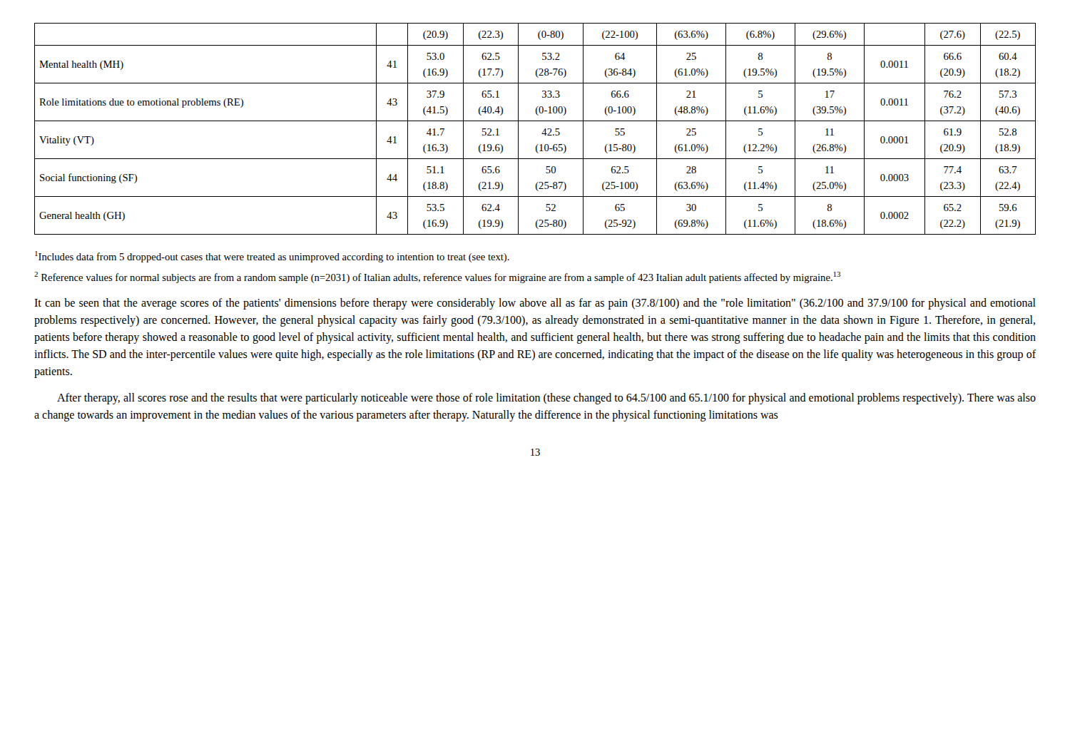| | | (20.9) | (22.3) | (0-80) | (22-100) | (63.6%) | (6.8%) | (29.6%) | | (27.6) | (22.5) |
| Mental health (MH) | 41 | 53.0 (16.9) | 62.5 (17.7) | 53.2 (28-76) | 64 (36-84) | 25 (61.0%) | 8 (19.5%) | 8 (19.5%) | 0.0011 | 66.6 (20.9) | 60.4 (18.2) |
| Role limitations due to emotional problems (RE) | 43 | 37.9 (41.5) | 65.1 (40.4) | 33.3 (0-100) | 66.6 (0-100) | 21 (48.8%) | 5 (11.6%) | 17 (39.5%) | 0.0011 | 76.2 (37.2) | 57.3 (40.6) |
| Vitality (VT) | 41 | 41.7 (16.3) | 52.1 (19.6) | 42.5 (10-65) | 55 (15-80) | 25 (61.0%) | 5 (12.2%) | 11 (26.8%) | 0.0001 | 61.9 (20.9) | 52.8 (18.9) |
| Social functioning (SF) | 44 | 51.1 (18.8) | 65.6 (21.9) | 50 (25-87) | 62.5 (25-100) | 28 (63.6%) | 5 (11.4%) | 11 (25.0%) | 0.0003 | 77.4 (23.3) | 63.7 (22.4) |
| General health (GH) | 43 | 53.5 (16.9) | 62.4 (19.9) | 52 (25-80) | 65 (25-92) | 30 (69.8%) | 5 (11.6%) | 8 (18.6%) | 0.0002 | 65.2 (22.2) | 59.6 (21.9) |
1Includes data from 5 dropped-out cases that were treated as unimproved according to intention to treat (see text).
2 Reference values for normal subjects are from a random sample (n=2031) of Italian adults, reference values for migraine are from a sample of 423 Italian adult patients affected by migraine.13
It can be seen that the average scores of the patients' dimensions before therapy were considerably low above all as far as pain (37.8/100) and the "role limitation" (36.2/100 and 37.9/100 for physical and emotional problems respectively) are concerned. However, the general physical capacity was fairly good (79.3/100), as already demonstrated in a semi-quantitative manner in the data shown in Figure 1. Therefore, in general, patients before therapy showed a reasonable to good level of physical activity, sufficient mental health, and sufficient general health, but there was strong suffering due to headache pain and the limits that this condition inflicts. The SD and the inter-percentile values were quite high, especially as the role limitations (RP and RE) are concerned, indicating that the impact of the disease on the life quality was heterogeneous in this group of patients.
After therapy, all scores rose and the results that were particularly noticeable were those of role limitation (these changed to 64.5/100 and 65.1/100 for physical and emotional problems respectively). There was also a change towards an improvement in the median values of the various parameters after therapy. Naturally the difference in the physical functioning limitations was
13